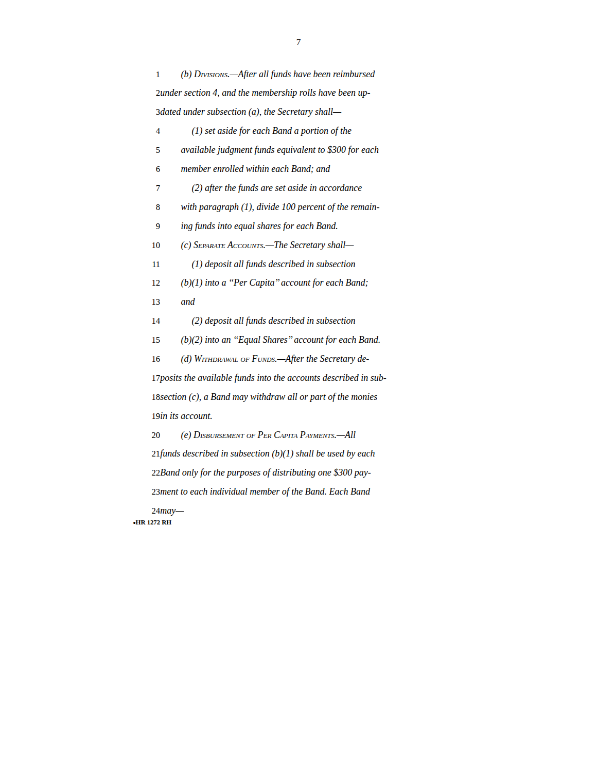7
| 1 | (b) Divisions. —After all funds have been reimbursed |
| 2 | under section 4, and the membership rolls have been up- |
| 3 | dated under subsection (a), the Secretary shall— |
| 4 | (1) set aside for each Band a portion of the |
| 5 | available judgment funds equivalent to $300 for each |
| 6 | member enrolled within each Band; and |
| 7 | (2) after the funds are set aside in accordance |
| 8 | with paragraph (1), divide 100 percent of the remain- |
| 9 | ing funds into equal shares for each Band. |
| 10 | (c) Separate Accounts. —The Secretary shall— |
| 11 | (1) deposit all funds described in subsection |
| 12 | (b)(1) into a ‘‘Per Capita’’ account for each Band; |
| 13 | and |
| 14 | (2) deposit all funds described in subsection |
| 15 | (b)(2) into an ‘‘Equal Shares’’ account for each Band. |
| 16 | (d) Withdrawal of Funds. —After the Secretary de- |
| 17 | posits the available funds into the accounts described in sub- |
| 18 | section (c), a Band may withdraw all or part of the monies |
| 19 | in its account. |
| 20 | (e) Disbursement of Per Capita Payments. —All |
| 21 | funds described in subsection (b)(1) shall be used by each |
| 22 | Band only for the purposes of distributing one $300 pay- |
| 23 | ment to each individual member of the Band. Each Band |
| 24 | may— |
•HR 1272 RH